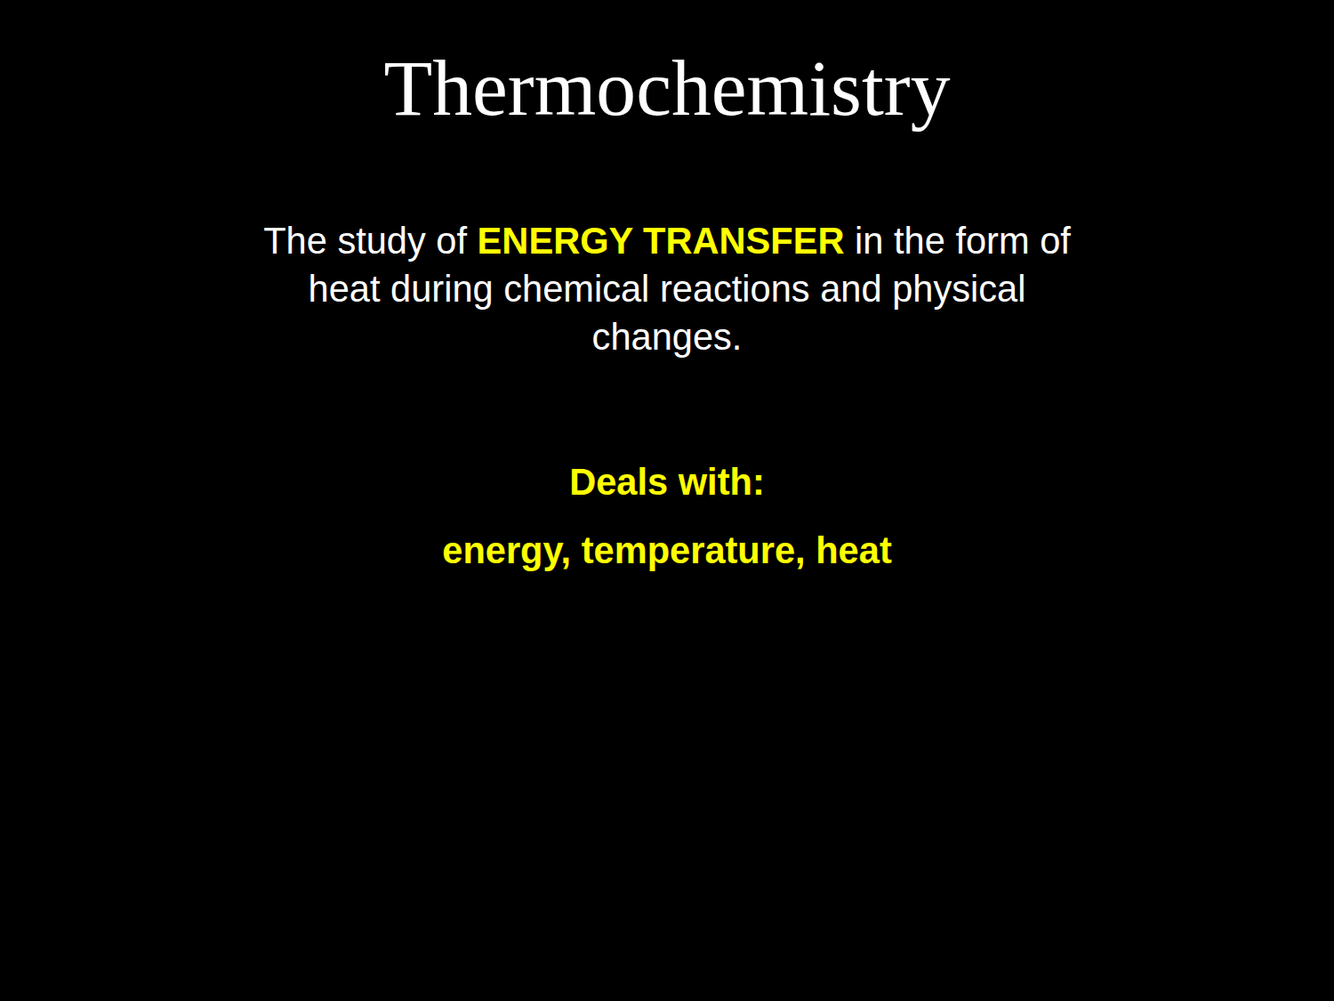Thermochemistry
The study of ENERGY TRANSFER in the form of heat during chemical reactions and physical changes.
Deals with:
energy, temperature, heat